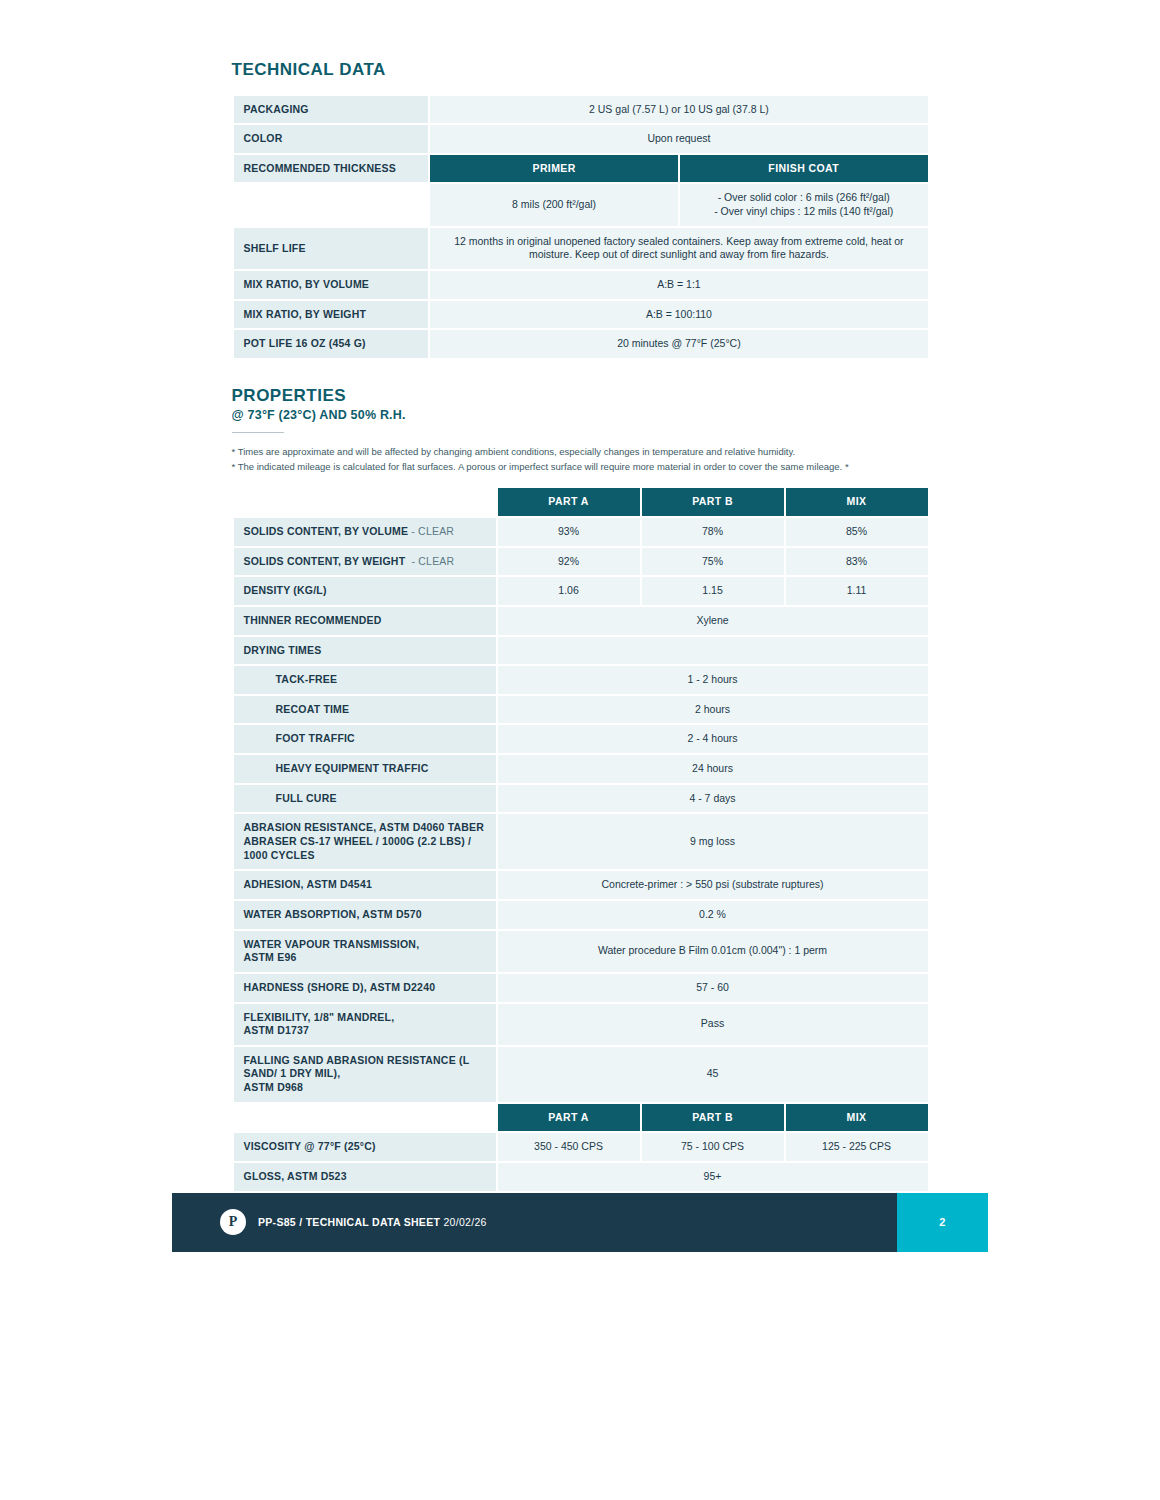TECHNICAL DATA
| PACKAGING | 2 US gal (7.57 L) or 10 US gal (37.8 L) |
| COLOR | Upon request |
| RECOMMENDED THICKNESS | PRIMER | FINISH COAT |
| | 8 mils (200 ft²/gal) | - Over solid color : 6 mils (266 ft²/gal) - Over vinyl chips : 12 mils (140 ft²/gal) |
| SHELF LIFE | 12 months in original unopened factory sealed containers. Keep away from extreme cold, heat or moisture. Keep out of direct sunlight and away from fire hazards. |
| MIX RATIO, BY VOLUME | A:B = 1:1 |
| MIX RATIO, BY WEIGHT | A:B = 100:110 |
| POT LIFE 16 OZ (454 G) | 20 minutes @ 77°F (25°C) |
PROPERTIES
@ 73°F (23°C) AND 50% R.H.
* Times are approximate and will be affected by changing ambient conditions, especially changes in temperature and relative humidity.
* The indicated mileage is calculated for flat surfaces. A porous or imperfect surface will require more material in order to cover the same mileage. *
| | PART A | PART B | MIX |
| SOLIDS CONTENT, BY VOLUME - CLEAR | 93% | 78% | 85% |
| SOLIDS CONTENT, BY WEIGHT - CLEAR | 92% | 75% | 83% |
| DENSITY (KG/L) | 1.06 | 1.15 | 1.11 |
| THINNER RECOMMENDED | Xylene |
| DRYING TIMES | |
| TACK-FREE | 1 - 2 hours |
| RECOAT TIME | 2 hours |
| FOOT TRAFFIC | 2 - 4 hours |
| HEAVY EQUIPMENT TRAFFIC | 24 hours |
| FULL CURE | 4 - 7 days |
| ABRASION RESISTANCE, ASTM D4060 TABER ABRASER CS-17 WHEEL / 1000G (2.2 LBS) / 1000 CYCLES | 9 mg loss |
| ADHESION, ASTM D4541 | Concrete-primer : > 550 psi (substrate ruptures) |
| WATER ABSORPTION, ASTM D570 | 0.2 % |
| WATER VAPOUR TRANSMISSION, ASTM E96 | Water procedure B Film 0.01cm (0.004") : 1 perm |
| HARDNESS (SHORE D), ASTM D2240 | 57 - 60 |
| FLEXIBILITY, 1/8" MANDREL, ASTM D1737 | Pass |
| FALLING SAND ABRASION RESISTANCE (L SAND/ 1 DRY MIL), ASTM D968 | 45 |
| | PART A | PART B | MIX |
| VISCOSITY @ 77°F (25°C) | 350 - 450 CPS | 75 - 100 CPS | 125 - 225 CPS |
| GLOSS, ASTM D523 | 95+ |
P
PP-S85 / TECHNICAL DATA SHEET 20/02/26
2